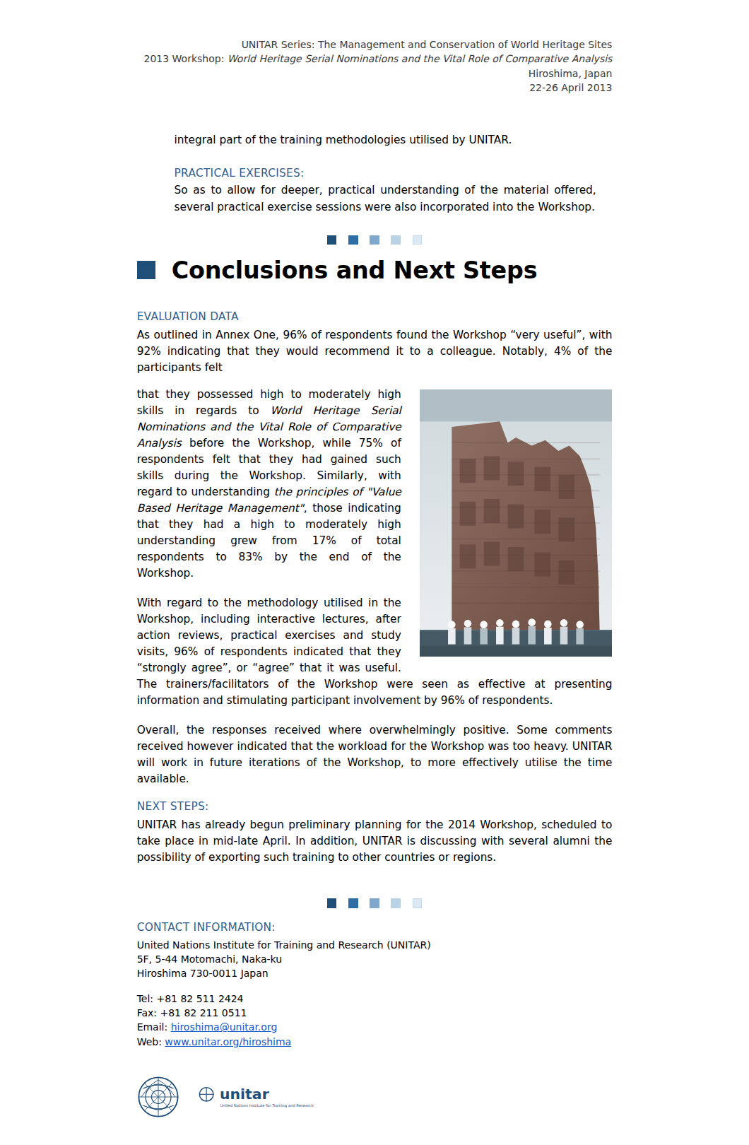UNITAR Series: The Management and Conservation of World Heritage Sites
2013 Workshop: World Heritage Serial Nominations and the Vital Role of Comparative Analysis
Hiroshima, Japan
22-26 April 2013
integral part of the training methodologies utilised by UNITAR.
PRACTICAL EXERCISES:
So as to allow for deeper, practical understanding of the material offered, several practical exercise sessions were also incorporated into the Workshop.
Conclusions and Next Steps
EVALUATION DATA
As outlined in Annex One, 96% of respondents found the Workshop “very useful”, with 92% indicating that they would recommend it to a colleague. Notably, 4% of the participants felt
that they possessed high to moderately high skills in regards to World Heritage Serial Nominations and the Vital Role of Comparative Analysis before the Workshop, while 75% of respondents felt that they had gained such skills during the Workshop. Similarly, with regard to understanding the principles of "Value Based Heritage Management", those indicating that they had a high to moderately high understanding grew from 17% of total respondents to 83% by the end of the Workshop.
With regard to the methodology utilised in the Workshop, including interactive lectures, after action reviews, practical exercises and study visits, 96% of respondents indicated that they “strongly agree”, or “agree” that it was useful. The trainers/facilitators of the Workshop were seen as effective at presenting information and stimulating participant involvement by 96% of respondents.
Overall, the responses received where overwhelmingly positive. Some comments received however indicated that the workload for the Workshop was too heavy. UNITAR will work in future iterations of the Workshop, to more effectively utilise the time available.
NEXT STEPS:
UNITAR has already begun preliminary planning for the 2014 Workshop, scheduled to take place in mid-late April. In addition, UNITAR is discussing with several alumni the possibility of exporting such training to other countries or regions.
CONTACT INFORMATION:
United Nations Institute for Training and Research (UNITAR)
5F, 5-44 Motomachi, Naka-ku
Hiroshima 730-0011 Japan
Tel: +81 82 511 2424
Fax: +81 82 211 0511
Email: hiroshima@unitar.org
Web: www.unitar.org/hiroshima